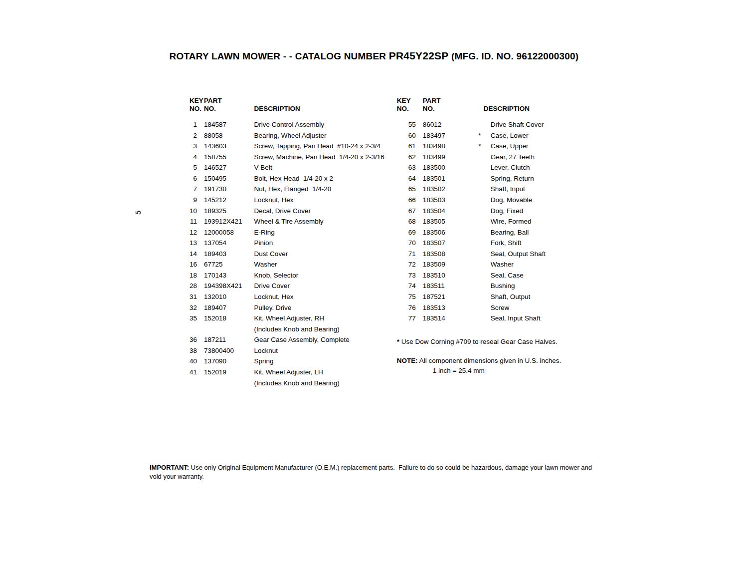5
ROTARY LAWN MOWER - - CATALOG NUMBER PR45Y22SP (MFG. ID. NO. 96122000300)
| KEY NO. | PART NO. | DESCRIPTION |
| --- | --- | --- |
| 1 | 184587 | Drive Control Assembly |
| 2 | 88058 | Bearing, Wheel Adjuster |
| 3 | 143603 | Screw, Tapping, Pan Head #10-24 x 2-3/4 |
| 4 | 158755 | Screw, Machine, Pan Head 1/4-20 x 2-3/16 |
| 5 | 146527 | V-Belt |
| 6 | 150495 | Bolt, Hex Head 1/4-20 x 2 |
| 7 | 191730 | Nut, Hex, Flanged 1/4-20 |
| 9 | 145212 | Locknut, Hex |
| 10 | 189325 | Decal, Drive Cover |
| 11 | 193912X421 | Wheel & Tire Assembly |
| 12 | 12000058 | E-Ring |
| 13 | 137054 | Pinion |
| 14 | 189403 | Dust Cover |
| 16 | 67725 | Washer |
| 18 | 170143 | Knob, Selector |
| 28 | 194398X421 | Drive Cover |
| 31 | 132010 | Locknut, Hex |
| 32 | 189407 | Pulley, Drive |
| 35 | 152018 | Kit, Wheel Adjuster, RH |
| | | (Includes Knob and Bearing) |
| 36 | 187211 | Gear Case Assembly, Complete |
| 38 | 73800400 | Locknut |
| 40 | 137090 | Spring |
| 41 | 152019 | Kit, Wheel Adjuster, LH |
| | | (Includes Knob and Bearing) |
| KEY NO. | PART NO. | DESCRIPTION |
| --- | --- | --- |
| 55 | 86012 | | Drive Shaft Cover |
| 60 | 183497 | * | Case, Lower |
| 61 | 183498 | * | Case, Upper |
| 62 | 183499 | | Gear, 27 Teeth |
| 63 | 183500 | | Lever, Clutch |
| 64 | 183501 | | Spring, Return |
| 65 | 183502 | | Shaft, Input |
| 66 | 183503 | | Dog, Movable |
| 67 | 183504 | | Dog, Fixed |
| 68 | 183505 | | Wire, Formed |
| 69 | 183506 | | Bearing, Ball |
| 70 | 183507 | | Fork, Shift |
| 71 | 183508 | | Seal, Output Shaft |
| 72 | 183509 | | Washer |
| 73 | 183510 | | Seal, Case |
| 74 | 183511 | | Bushing |
| 75 | 187521 | | Shaft, Output |
| 76 | 183513 | | Screw |
| 77 | 183514 | | Seal, Input Shaft |
* Use Dow Corning #709 to reseal Gear Case Halves.
NOTE: All component dimensions given in U.S. inches. 1 inch = 25.4 mm
IMPORTANT: Use only Original Equipment Manufacturer (O.E.M.) replacement parts. Failure to do so could be hazardous, damage your lawn mower and void your warranty.